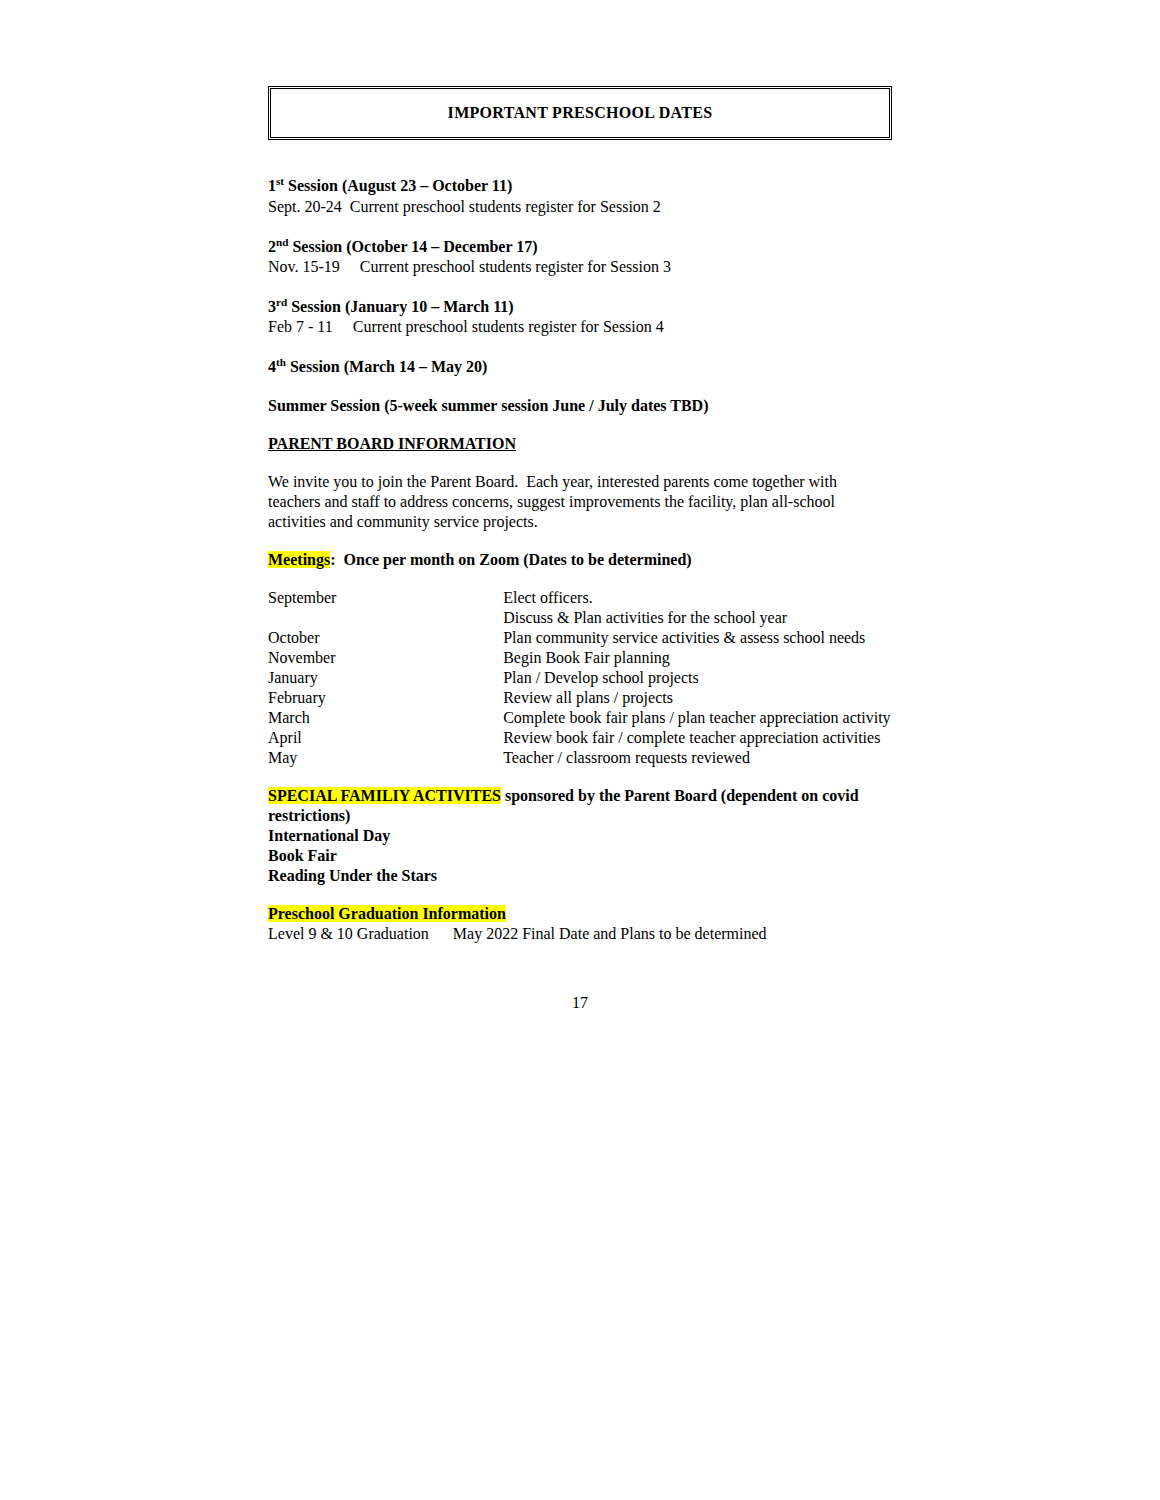IMPORTANT PRESCHOOL DATES
1st Session (August 23 – October 11)
Sept. 20-24 Current preschool students register for Session 2
2nd Session (October 14 – December 17)
Nov. 15-19 Current preschool students register for Session 3
3rd Session (January 10 – March 11)
Feb 7 - 11 Current preschool students register for Session 4
4th Session (March 14 – May 20)
Summer Session (5-week summer session June / July dates TBD)
PARENT BOARD INFORMATION
We invite you to join the Parent Board. Each year, interested parents come together with teachers and staff to address concerns, suggest improvements the facility, plan all-school activities and community service projects.
Meetings: Once per month on Zoom (Dates to be determined)
| September | Elect officers. |
| | Discuss & Plan activities for the school year |
| October | Plan community service activities & assess school needs |
| November | Begin Book Fair planning |
| January | Plan / Develop school projects |
| February | Review all plans / projects |
| March | Complete book fair plans / plan teacher appreciation activity |
| April | Review book fair / complete teacher appreciation activities |
| May | Teacher / classroom requests reviewed |
SPECIAL FAMILIY ACTIVITES sponsored by the Parent Board (dependent on covid restrictions)
International Day
Book Fair
Reading Under the Stars
Preschool Graduation Information
Level 9 & 10 Graduation May 2022 Final Date and Plans to be determined
17